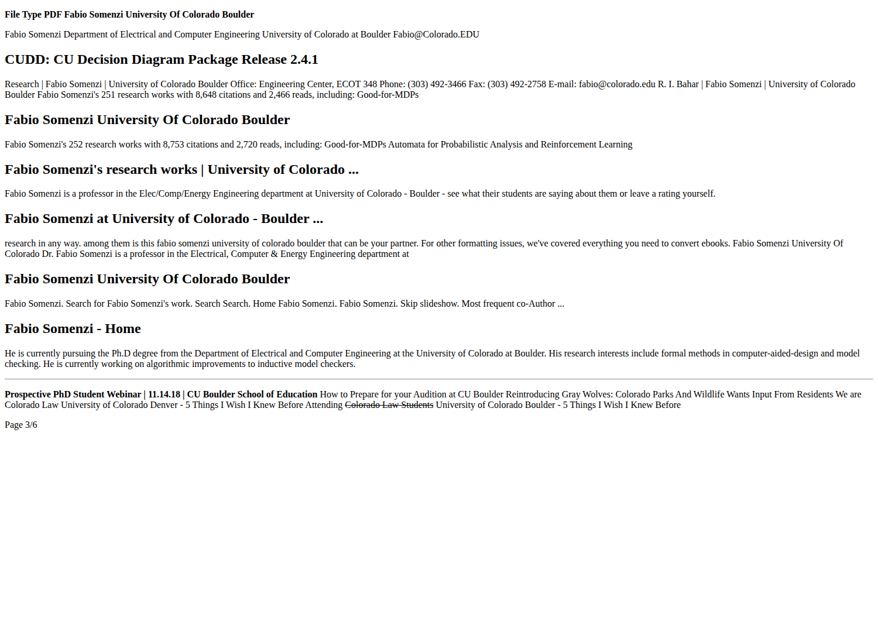File Type PDF Fabio Somenzi University Of Colorado Boulder
Fabio Somenzi Department of Electrical and Computer Engineering University of Colorado at Boulder Fabio@Colorado.EDU
CUDD: CU Decision Diagram Package Release 2.4.1
Research | Fabio Somenzi | University of Colorado Boulder Office: Engineering Center, ECOT 348 Phone: (303) 492-3466 Fax: (303) 492-2758 E-mail: fabio@colorado.edu R. I. Bahar | Fabio Somenzi | University of Colorado Boulder Fabio Somenzi's 251 research works with 8,648 citations and 2,466 reads, including: Good-for-MDPs
Fabio Somenzi University Of Colorado Boulder
Fabio Somenzi's 252 research works with 8,753 citations and 2,720 reads, including: Good-for-MDPs Automata for Probabilistic Analysis and Reinforcement Learning
Fabio Somenzi's research works | University of Colorado ...
Fabio Somenzi is a professor in the Elec/Comp/Energy Engineering department at University of Colorado - Boulder - see what their students are saying about them or leave a rating yourself.
Fabio Somenzi at University of Colorado - Boulder ...
research in any way. among them is this fabio somenzi university of colorado boulder that can be your partner. For other formatting issues, we've covered everything you need to convert ebooks. Fabio Somenzi University Of Colorado Dr. Fabio Somenzi is a professor in the Electrical, Computer & Energy Engineering department at
Fabio Somenzi University Of Colorado Boulder
Fabio Somenzi. Search for Fabio Somenzi's work. Search Search. Home Fabio Somenzi. Fabio Somenzi. Skip slideshow. Most frequent co-Author ...
Fabio Somenzi - Home
He is currently pursuing the Ph.D degree from the Department of Electrical and Computer Engineering at the University of Colorado at Boulder. His research interests include formal methods in computer-aided-design and model checking. He is currently working on algorithmic improvements to inductive model checkers.
Prospective PhD Student Webinar | 11.14.18 | CU Boulder School of Education How to Prepare for your Audition at CU Boulder Reintroducing Gray Wolves: Colorado Parks And Wildlife Wants Input From Residents We are Colorado Law University of Colorado Denver - 5 Things I Wish I Knew Before Attending Colorado Law Students University of Colorado Boulder - 5 Things I Wish I Knew Before
Page 3/6